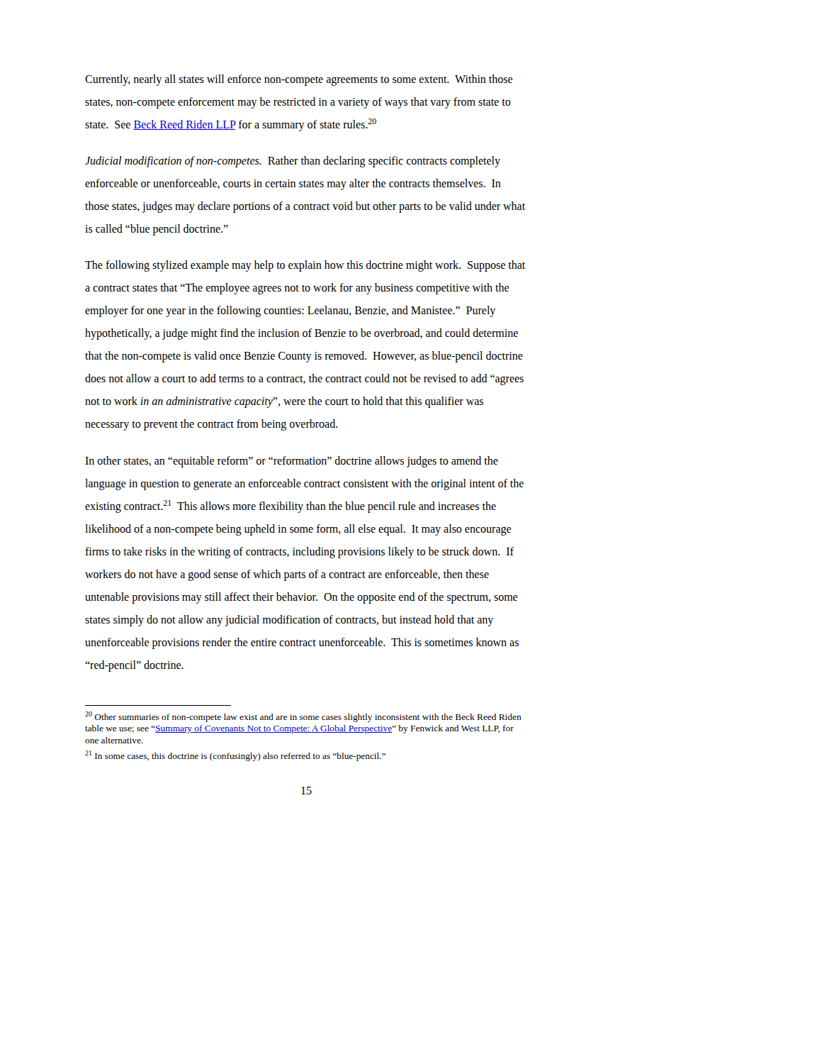Currently, nearly all states will enforce non-compete agreements to some extent. Within those states, non-compete enforcement may be restricted in a variety of ways that vary from state to state. See Beck Reed Riden LLP for a summary of state rules.20
Judicial modification of non-competes. Rather than declaring specific contracts completely enforceable or unenforceable, courts in certain states may alter the contracts themselves. In those states, judges may declare portions of a contract void but other parts to be valid under what is called “blue pencil doctrine.”
The following stylized example may help to explain how this doctrine might work. Suppose that a contract states that “The employee agrees not to work for any business competitive with the employer for one year in the following counties: Leelanau, Benzie, and Manistee.” Purely hypothetically, a judge might find the inclusion of Benzie to be overbroad, and could determine that the non-compete is valid once Benzie County is removed. However, as blue-pencil doctrine does not allow a court to add terms to a contract, the contract could not be revised to add “agrees not to work in an administrative capacity”, were the court to hold that this qualifier was necessary to prevent the contract from being overbroad.
In other states, an “equitable reform” or “reformation” doctrine allows judges to amend the language in question to generate an enforceable contract consistent with the original intent of the existing contract.21 This allows more flexibility than the blue pencil rule and increases the likelihood of a non-compete being upheld in some form, all else equal. It may also encourage firms to take risks in the writing of contracts, including provisions likely to be struck down. If workers do not have a good sense of which parts of a contract are enforceable, then these untenable provisions may still affect their behavior. On the opposite end of the spectrum, some states simply do not allow any judicial modification of contracts, but instead hold that any unenforceable provisions render the entire contract unenforceable. This is sometimes known as “red-pencil” doctrine.
20 Other summaries of non-compete law exist and are in some cases slightly inconsistent with the Beck Reed Riden table we use; see “Summary of Covenants Not to Compete: A Global Perspective” by Fenwick and West LLP, for one alternative.
21 In some cases, this doctrine is (confusingly) also referred to as “blue-pencil.”
15